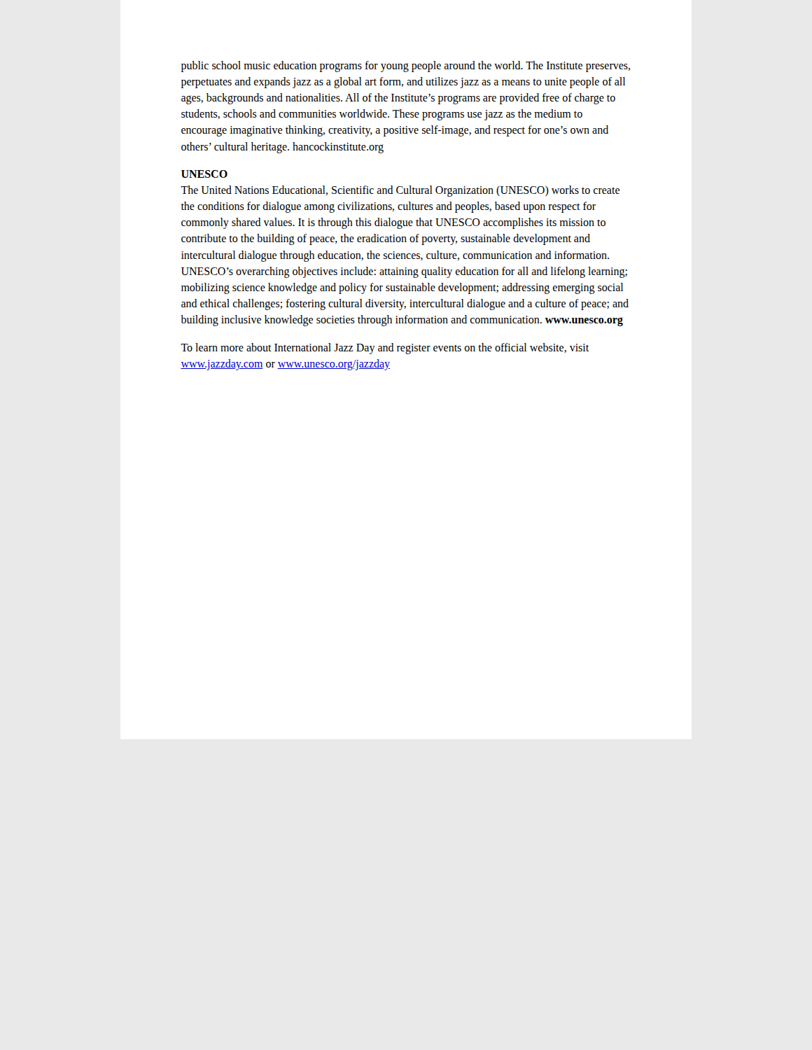public school music education programs for young people around the world. The Institute preserves, perpetuates and expands jazz as a global art form, and utilizes jazz as a means to unite people of all ages, backgrounds and nationalities. All of the Institute’s programs are provided free of charge to students, schools and communities worldwide. These programs use jazz as the medium to encourage imaginative thinking, creativity, a positive self-image, and respect for one’s own and others’ cultural heritage. hancockinstitute.org
UNESCO
The United Nations Educational, Scientific and Cultural Organization (UNESCO) works to create the conditions for dialogue among civilizations, cultures and peoples, based upon respect for commonly shared values. It is through this dialogue that UNESCO accomplishes its mission to contribute to the building of peace, the eradication of poverty, sustainable development and intercultural dialogue through education, the sciences, culture, communication and information. UNESCO’s overarching objectives include: attaining quality education for all and lifelong learning; mobilizing science knowledge and policy for sustainable development; addressing emerging social and ethical challenges; fostering cultural diversity, intercultural dialogue and a culture of peace; and building inclusive knowledge societies through information and communication. www.unesco.org
To learn more about International Jazz Day and register events on the official website, visit www.jazzday.com or www.unesco.org/jazzday